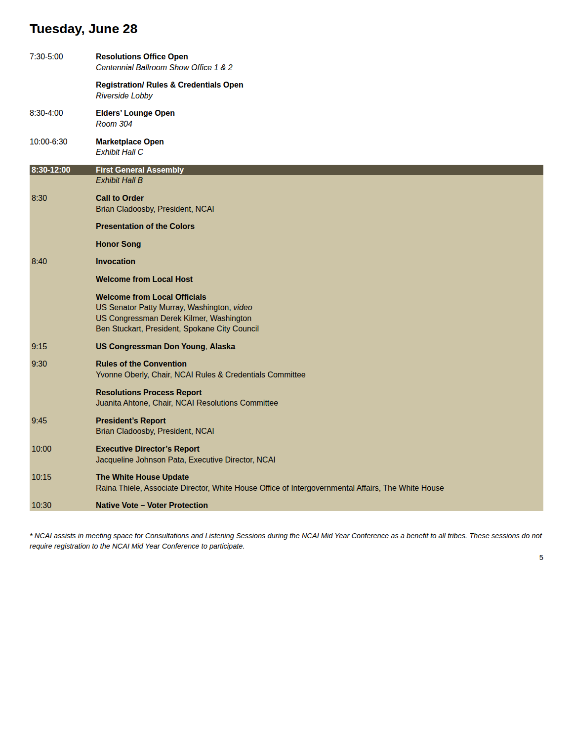Tuesday, June 28
| 7:30-5:00 | Resolutions Office Open Centennial Ballroom Show Office 1 & 2 |
| | Registration/ Rules & Credentials Open Riverside Lobby |
| 8:30-4:00 | Elders’ Lounge Open Room 304 |
| 10:00-6:30 | Marketplace Open Exhibit Hall C |
| 8:30-12:00 | First General Assembly |
| | Exhibit Hall B |
| 8:30 | Call to Order Brian Cladoosby, President, NCAI |
| | Presentation of the Colors |
| | Honor Song |
| 8:40 | Invocation |
| | Welcome from Local Host |
| | Welcome from Local Officials US Senator Patty Murray, Washington, video US Congressman Derek Kilmer, Washington Ben Stuckart, President, Spokane City Council |
| 9:15 | US Congressman Don Young , Alaska |
| 9:30 | Rules of the Convention Yvonne Oberly, Chair, NCAI Rules & Credentials Committee |
| | Resolutions Process Report Juanita Ahtone, Chair, NCAI Resolutions Committee |
| 9:45 | President’s Report Brian Cladoosby, President, NCAI |
| 10:00 | Executive Director’s Report Jacqueline Johnson Pata, Executive Director, NCAI |
| 10:15 | The White House Update Raina Thiele, Associate Director, White House Office of Intergovernmental Affairs, The White House |
| 10:30 | Native Vote – Voter Protection |
* NCAI assists in meeting space for Consultations and Listening Sessions during the NCAI Mid Year Conference as a benefit to all tribes. These sessions do not require registration to the NCAI Mid Year Conference to participate.
5